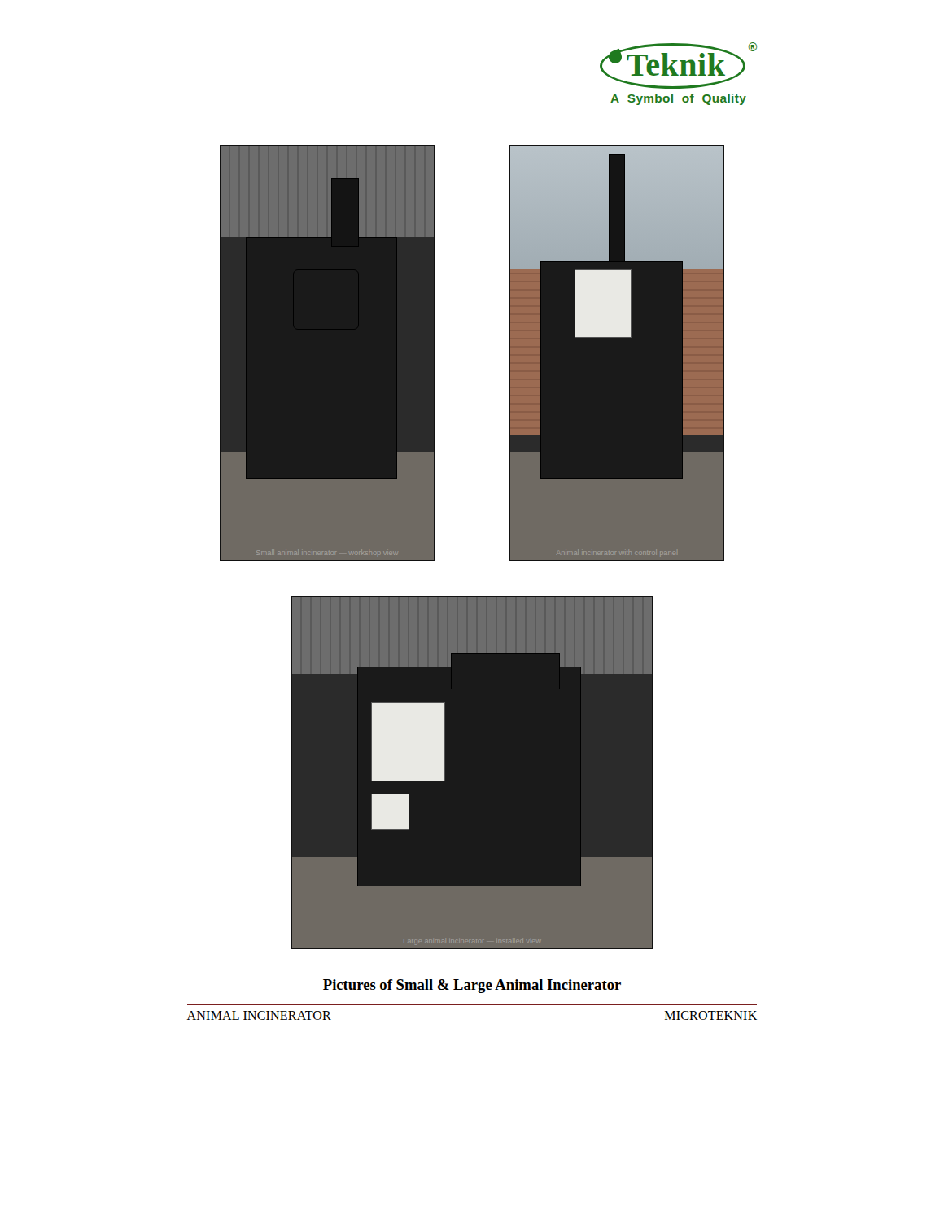Teknik ®
A Symbol of Quality
Small animal incinerator — workshop view
Animal incinerator with control panel
Large animal incinerator — installed view
Pictures of Small & Large Animal Incinerator
ANIMAL INCINERATOR MICROTEKNIK